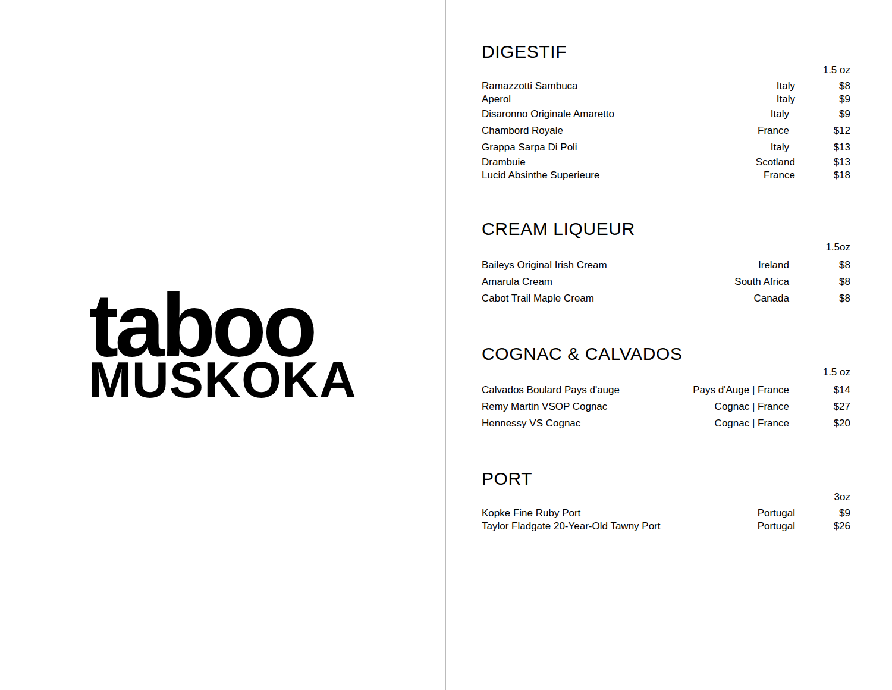taboo MUSKOKA
DIGESTIF
1.5 oz
| Ramazzotti Sambuca | Italy | $8 |
| Aperol | Italy | $9 |
| Disaronno Originale Amaretto | Italy | $9 |
| Chambord Royale | France | $12 |
| Grappa Sarpa Di Poli | Italy | $13 |
| Drambuie | Scotland | $13 |
| Lucid Absinthe Superieure | France | $18 |
CREAM LIQUEUR
1.5oz
| Baileys Original Irish Cream | Ireland | $8 |
| Amarula Cream | South Africa | $8 |
| Cabot Trail Maple Cream | Canada | $8 |
COGNAC & CALVADOS
1.5 oz
| Calvados Boulard Pays d'auge | Pays d'Auge / France | $14 |
| Remy Martin VSOP Cognac | Cognac / France | $27 |
| Hennessy VS Cognac | Cognac / France | $20 |
PORT
3oz
| Kopke Fine Ruby Port | Portugal | $9 |
| Taylor Fladgate 20-Year-Old Tawny Port | Portugal | $26 |